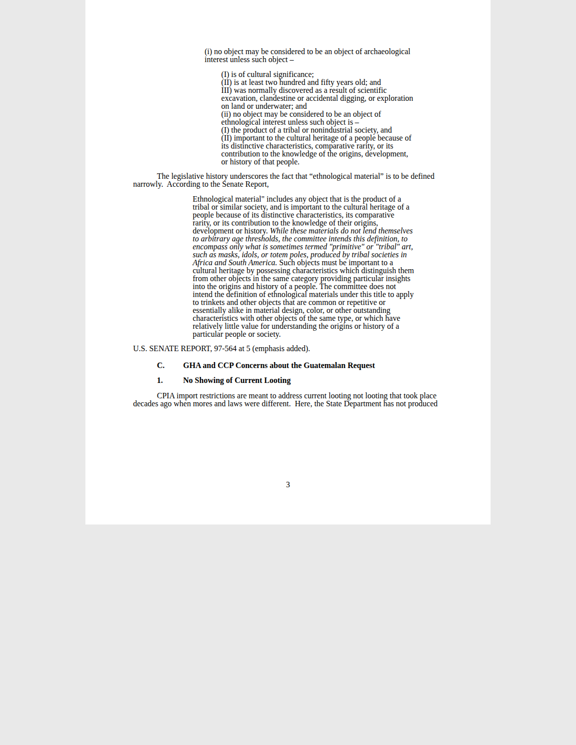(i) no object may be considered to be an object of archaeological interest unless such object –
(I) is of cultural significance;
(II) is at least two hundred and fifty years old; and
III) was normally discovered as a result of scientific excavation, clandestine or accidental digging, or exploration on land or underwater; and
(ii) no object may be considered to be an object of ethnological interest unless such object is –
(I) the product of a tribal or nonindustrial society, and
(II) important to the cultural heritage of a people because of its distinctive characteristics, comparative rarity, or its contribution to the knowledge of the origins, development, or history of that people.
The legislative history underscores the fact that “ethnological material” is to be defined narrowly. According to the Senate Report,
Ethnological material" includes any object that is the product of a tribal or similar society, and is important to the cultural heritage of a people because of its distinctive characteristics, its comparative rarity, or its contribution to the knowledge of their origins, development or history. While these materials do not lend themselves to arbitrary age thresholds, the committee intends this definition, to encompass only what is sometimes termed "primitive" or "tribal" art, such as masks, idols, or totem poles, produced by tribal societies in Africa and South America. Such objects must be important to a cultural heritage by possessing characteristics which distinguish them from other objects in the same category providing particular insights into the origins and history of a people. The committee does not intend the definition of ethnological materials under this title to apply to trinkets and other objects that are common or repetitive or essentially alike in material design, color, or other outstanding characteristics with other objects of the same type, or which have relatively little value for understanding the origins or history of a particular people or society.
U.S. SENATE REPORT, 97-564 at 5 (emphasis added).
C.
GHA and CCP Concerns about the Guatemalan Request
1.
No Showing of Current Looting
CPIA import restrictions are meant to address current looting not looting that took place decades ago when mores and laws were different. Here, the State Department has not produced
3